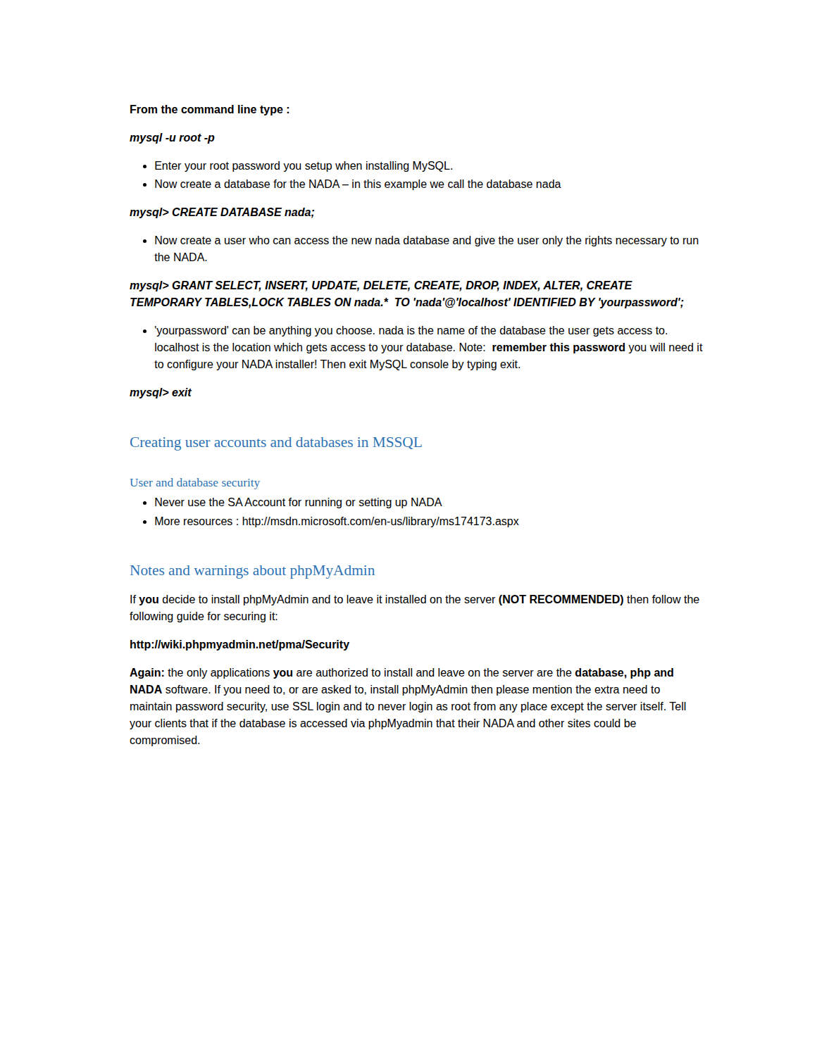From the command line type :
mysql -u root -p
Enter your root password you setup when installing MySQL.
Now create a database for the NADA – in this example we call the database nada
mysql> CREATE DATABASE nada;
Now create a user who can access the new nada database and give the user only the rights necessary to run the NADA.
mysql> GRANT SELECT, INSERT, UPDATE, DELETE, CREATE, DROP, INDEX, ALTER, CREATE TEMPORARY TABLES,LOCK TABLES ON nada.* TO 'nada'@'localhost' IDENTIFIED BY 'yourpassword';
'yourpassword' can be anything you choose. nada is the name of the database the user gets access to. localhost is the location which gets access to your database. Note: remember this password you will need it to configure your NADA installer! Then exit MySQL console by typing exit.
mysql> exit
Creating user accounts and databases in MSSQL
User and database security
Never use the SA Account for running or setting up NADA
More resources : http://msdn.microsoft.com/en-us/library/ms174173.aspx
Notes and warnings about phpMyAdmin
If you decide to install phpMyAdmin and to leave it installed on the server (NOT RECOMMENDED) then follow the following guide for securing it:
http://wiki.phpmyadmin.net/pma/Security
Again: the only applications you are authorized to install and leave on the server are the database, php and NADA software. If you need to, or are asked to, install phpMyAdmin then please mention the extra need to maintain password security, use SSL login and to never login as root from any place except the server itself. Tell your clients that if the database is accessed via phpMyadmin that their NADA and other sites could be compromised.